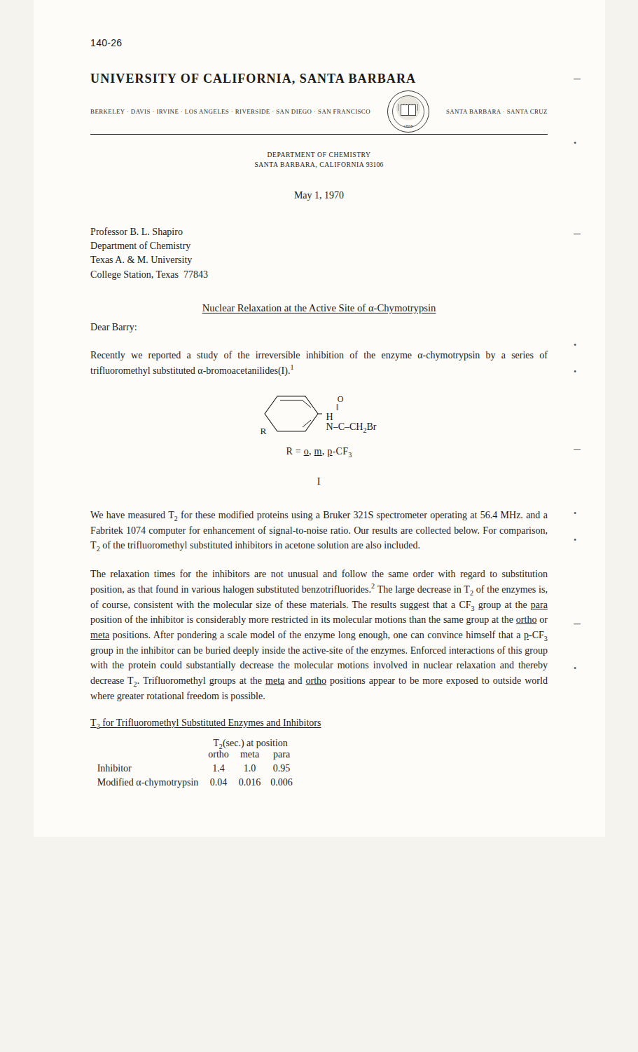− − − −
• • • • • •
140-26
University of California, Santa Barbara
Berkeley · Davis · Irvine · Los Angeles · Riverside · San Diego · San Francisco
1868
Santa Barbara · Santa Cruz
Department of Chemistry
Santa Barbara, California 93106
May 1, 1970
Professor B. L. Shapiro
Department of Chemistry
Texas A. & M. University
College Station, Texas 77843
Nuclear Relaxation at the Active Site of α-Chymotrypsin
Dear Barry:
Recently we reported a study of the irreversible inhibition of the enzyme α-chymotrypsin by a series of trifluoromethyl substituted α-bromoacetanilides(I).1
R
O ‖ H N–C–CH2Br
R = o, m, p-CF3
I
We have measured T2 for these modified proteins using a Bruker 321S spectrometer operating at 56.4 MHz. and a Fabritek 1074 computer for enhancement of signal-to-noise ratio. Our results are collected below. For comparison, T2 of the trifluoromethyl substituted inhibitors in acetone solution are also included.
The relaxation times for the inhibitors are not unusual and follow the same order with regard to substitution position, as that found in various halogen substituted benzotrifluorides.2 The large decrease in T2 of the enzymes is, of course, consistent with the molecular size of these materials. The results suggest that a CF3 group at the para position of the inhibitor is considerably more restricted in its molecular motions than the same group at the ortho or meta positions. After pondering a scale model of the enzyme long enough, one can convince himself that a p-CF3 group in the inhibitor can be buried deeply inside the active-site of the enzymes. Enforced interactions of this group with the protein could substantially decrease the molecular motions involved in nuclear relaxation and thereby decrease T2. Trifluoromethyl groups at the meta and ortho positions appear to be more exposed to outside world where greater rotational freedom is possible.
T2 for Trifluoromethyl Substituted Enzymes and Inhibitors
| | T 2 (sec.) at position |
| | ortho | meta | para |
| Inhibitor | 1.4 | 1.0 | 0.95 |
| Modified α-chymotrypsin | 0.04 | 0.016 | 0.006 |